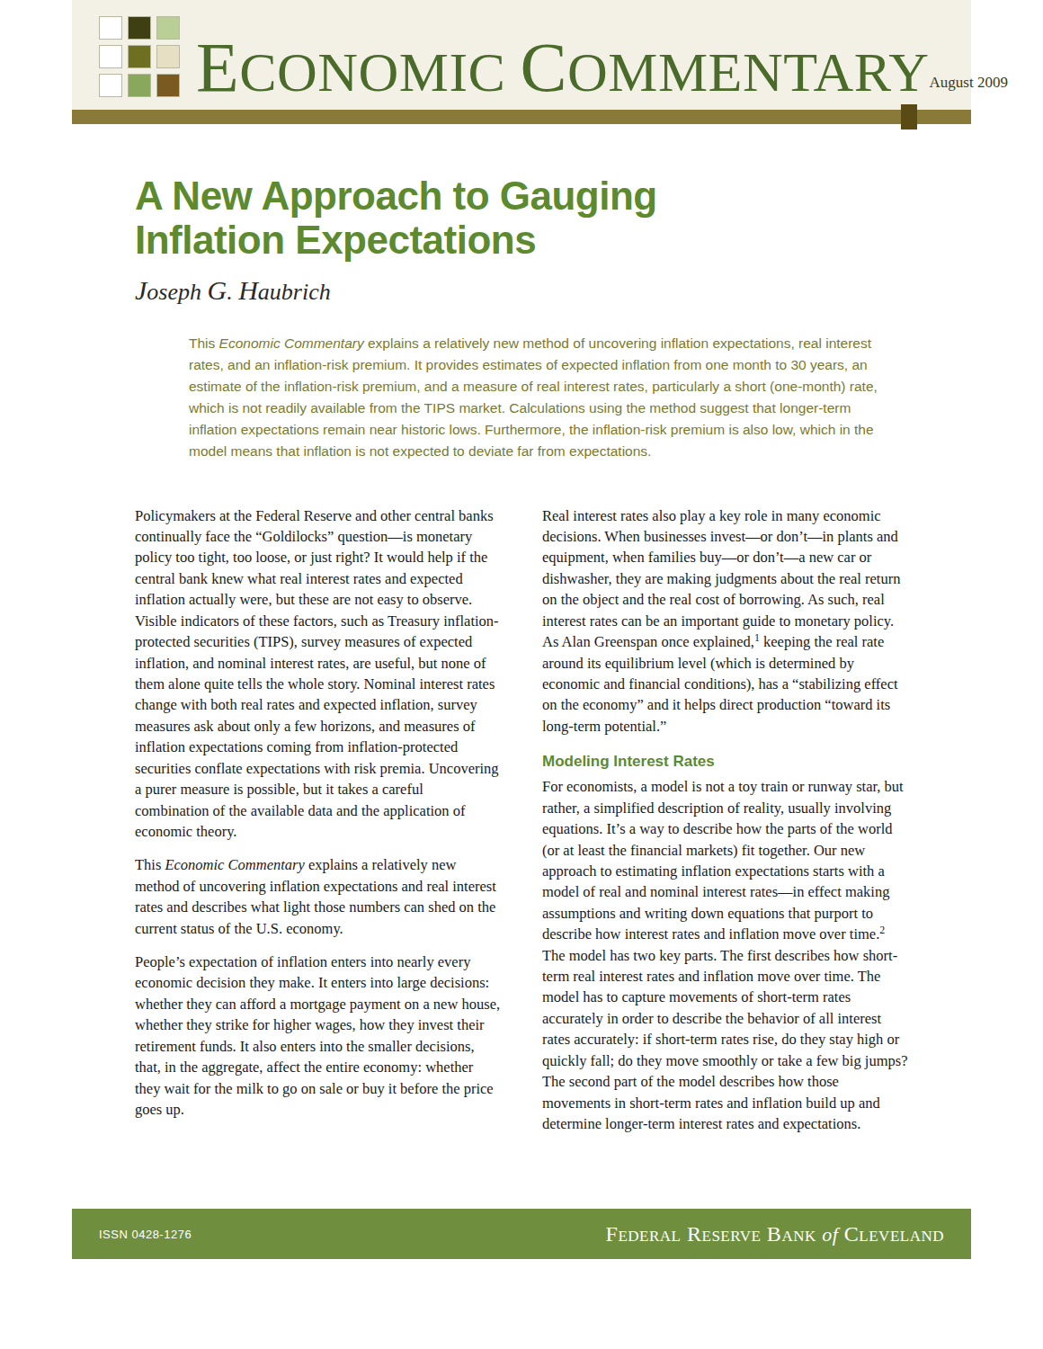ECONOMIC COMMENTARY
August 2009
A New Approach to Gauging
Inflation Expectations
Joseph G. Haubrich
This Economic Commentary explains a relatively new method of uncovering inflation expectations, real interest rates, and an inflation-risk premium. It provides estimates of expected inflation from one month to 30 years, an estimate of the inflation-risk premium, and a measure of real interest rates, particularly a short (one-month) rate, which is not readily available from the TIPS market. Calculations using the method suggest that longer-term inflation expectations remain near historic lows. Furthermore, the inflation-risk premium is also low, which in the model means that inflation is not expected to deviate far from expectations.
Policymakers at the Federal Reserve and other central banks continually face the “Goldilocks” question—is monetary policy too tight, too loose, or just right? It would help if the central bank knew what real interest rates and expected inflation actually were, but these are not easy to observe. Visible indicators of these factors, such as Treasury inflation-protected securities (TIPS), survey measures of expected inflation, and nominal interest rates, are useful, but none of them alone quite tells the whole story. Nominal interest rates change with both real rates and expected inflation, survey measures ask about only a few horizons, and measures of inflation expectations coming from inflation-protected securities conflate expectations with risk premia. Uncovering a purer measure is possible, but it takes a careful combination of the available data and the application of economic theory.
This Economic Commentary explains a relatively new method of uncovering inflation expectations and real interest rates and describes what light those numbers can shed on the current status of the U.S. economy.
People’s expectation of inflation enters into nearly every economic decision they make. It enters into large decisions: whether they can afford a mortgage payment on a new house, whether they strike for higher wages, how they invest their retirement funds. It also enters into the smaller decisions, that, in the aggregate, affect the entire economy: whether they wait for the milk to go on sale or buy it before the price goes up.
Real interest rates also play a key role in many economic decisions. When businesses invest—or don’t—in plants and equipment, when families buy—or don’t—a new car or dishwasher, they are making judgments about the real return on the object and the real cost of borrowing. As such, real interest rates can be an important guide to monetary policy. As Alan Greenspan once explained,1 keeping the real rate around its equilibrium level (which is determined by economic and financial conditions), has a “stabilizing effect on the economy” and it helps direct production “toward its long-term potential.”
Modeling Interest Rates
For economists, a model is not a toy train or runway star, but rather, a simplified description of reality, usually involving equations. It’s a way to describe how the parts of the world (or at least the financial markets) fit together. Our new approach to estimating inflation expectations starts with a model of real and nominal interest rates—in effect making assumptions and writing down equations that purport to describe how interest rates and inflation move over time.2 The model has two key parts. The first describes how short-term real interest rates and inflation move over time. The model has to capture movements of short-term rates accurately in order to describe the behavior of all interest rates accurately: if short-term rates rise, do they stay high or quickly fall; do they move smoothly or take a few big jumps? The second part of the model describes how those movements in short-term rates and inflation build up and determine longer-term interest rates and expectations.
ISSN 0428-1276
Federal Reserve Bank of Cleveland